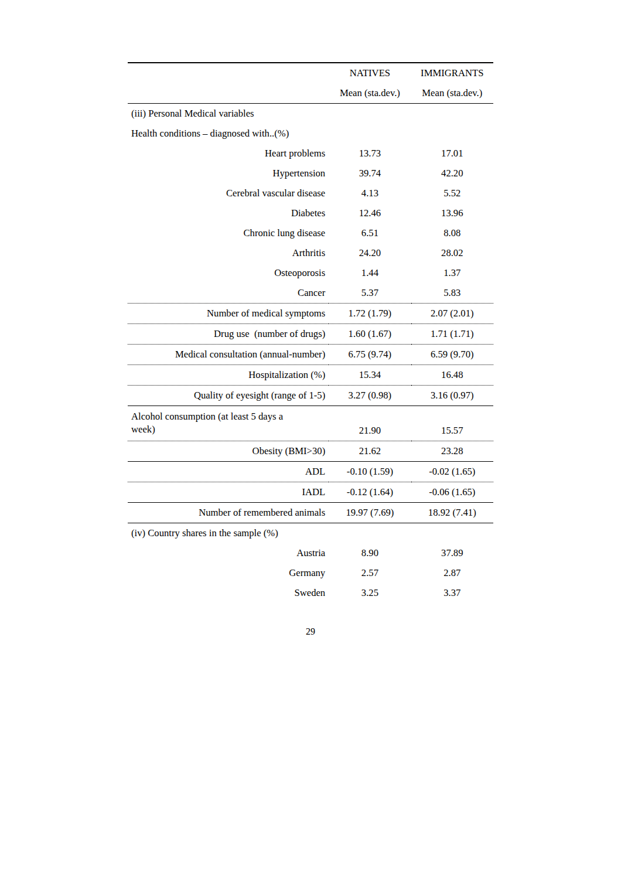| | NATIVES | IMMIGRANTS |
| | Mean (sta.dev.) | Mean (sta.dev.) |
| (iii) Personal Medical variables | | |
| Health conditions – diagnosed with..(%) | | |
| Heart problems | 13.73 | 17.01 |
| Hypertension | 39.74 | 42.20 |
| Cerebral vascular disease | 4.13 | 5.52 |
| Diabetes | 12.46 | 13.96 |
| Chronic lung disease | 6.51 | 8.08 |
| Arthritis | 24.20 | 28.02 |
| Osteoporosis | 1.44 | 1.37 |
| Cancer | 5.37 | 5.83 |
| Number of medical symptoms | 1.72 (1.79) | 2.07 (2.01) |
| Drug use (number of drugs) | 1.60 (1.67) | 1.71 (1.71) |
| Medical consultation (annual-number) | 6.75 (9.74) | 6.59 (9.70) |
| Hospitalization (%) | 15.34 | 16.48 |
| Quality of eyesight (range of 1-5) | 3.27 (0.98) | 3.16 (0.97) |
| Alcohol consumption (at least 5 days a week) | 21.90 | 15.57 |
| Obesity (BMI>30) | 21.62 | 23.28 |
| ADL | -0.10 (1.59) | -0.02 (1.65) |
| IADL | -0.12 (1.64) | -0.06 (1.65) |
| Number of remembered animals | 19.97 (7.69) | 18.92 (7.41) |
| (iv) Country shares in the sample (%) | | |
| Austria | 8.90 | 37.89 |
| Germany | 2.57 | 2.87 |
| Sweden | 3.25 | 3.37 |
29